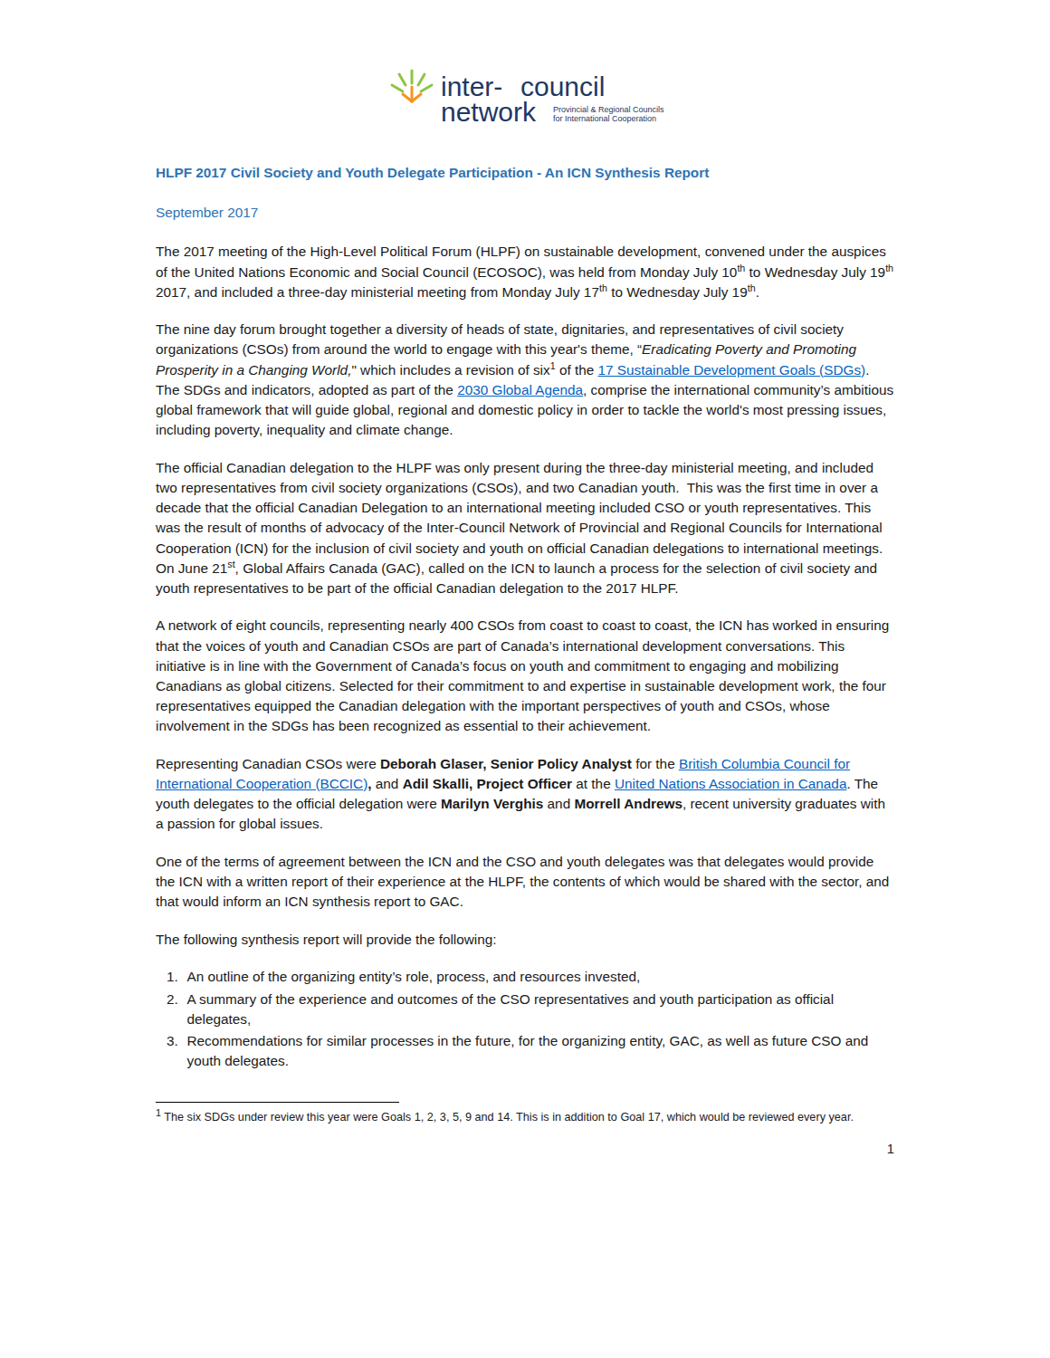inter- council network Provincial & Regional Councils for International Cooperation
HLPF 2017 Civil Society and Youth Delegate Participation - An ICN Synthesis Report
September 2017
The 2017 meeting of the High-Level Political Forum (HLPF) on sustainable development, convened under the auspices of the United Nations Economic and Social Council (ECOSOC), was held from Monday July 10th to Wednesday July 19th 2017, and included a three-day ministerial meeting from Monday July 17th to Wednesday July 19th.
The nine day forum brought together a diversity of heads of state, dignitaries, and representatives of civil society organizations (CSOs) from around the world to engage with this year's theme, “Eradicating Poverty and Promoting Prosperity in a Changing World," which includes a revision of six1 of the 17 Sustainable Development Goals (SDGs). The SDGs and indicators, adopted as part of the 2030 Global Agenda, comprise the international community’s ambitious global framework that will guide global, regional and domestic policy in order to tackle the world's most pressing issues, including poverty, inequality and climate change.
The official Canadian delegation to the HLPF was only present during the three-day ministerial meeting, and included two representatives from civil society organizations (CSOs), and two Canadian youth. This was the first time in over a decade that the official Canadian Delegation to an international meeting included CSO or youth representatives. This was the result of months of advocacy of the Inter-Council Network of Provincial and Regional Councils for International Cooperation (ICN) for the inclusion of civil society and youth on official Canadian delegations to international meetings. On June 21st, Global Affairs Canada (GAC), called on the ICN to launch a process for the selection of civil society and youth representatives to be part of the official Canadian delegation to the 2017 HLPF.
A network of eight councils, representing nearly 400 CSOs from coast to coast to coast, the ICN has worked in ensuring that the voices of youth and Canadian CSOs are part of Canada’s international development conversations. This initiative is in line with the Government of Canada’s focus on youth and commitment to engaging and mobilizing Canadians as global citizens. Selected for their commitment to and expertise in sustainable development work, the four representatives equipped the Canadian delegation with the important perspectives of youth and CSOs, whose involvement in the SDGs has been recognized as essential to their achievement.
Representing Canadian CSOs were Deborah Glaser, Senior Policy Analyst for the British Columbia Council for International Cooperation (BCCIC), and Adil Skalli, Project Officer at the United Nations Association in Canada. The youth delegates to the official delegation were Marilyn Verghis and Morrell Andrews, recent university graduates with a passion for global issues.
One of the terms of agreement between the ICN and the CSO and youth delegates was that delegates would provide the ICN with a written report of their experience at the HLPF, the contents of which would be shared with the sector, and that would inform an ICN synthesis report to GAC.
The following synthesis report will provide the following:
An outline of the organizing entity’s role, process, and resources invested,
A summary of the experience and outcomes of the CSO representatives and youth participation as official delegates,
Recommendations for similar processes in the future, for the organizing entity, GAC, as well as future CSO and youth delegates.
1 The six SDGs under review this year were Goals 1, 2, 3, 5, 9 and 14. This is in addition to Goal 17, which would be reviewed every year.
1